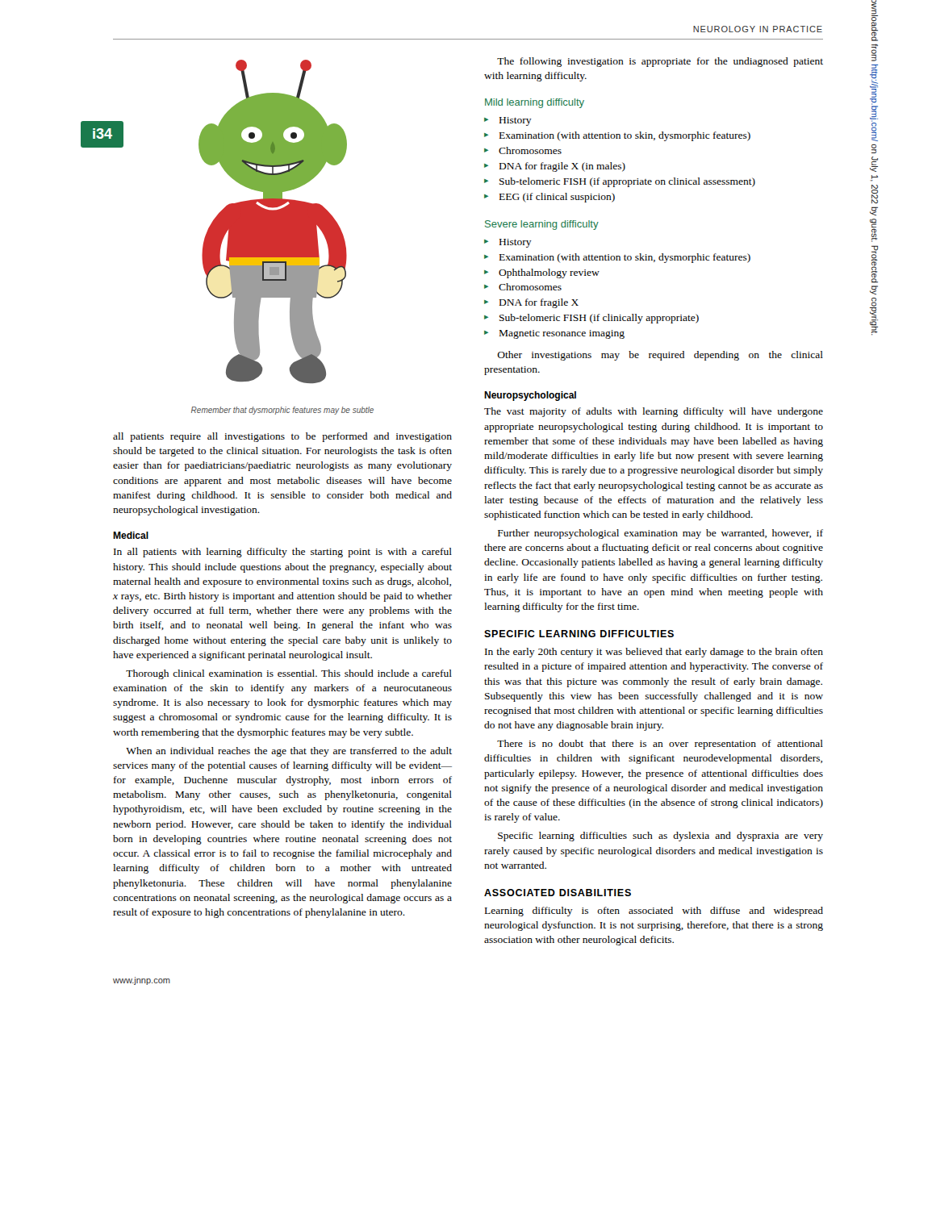NEUROLOGY IN PRACTICE
i34
J Neurol Neurosurg Psychiatry: first published as 10.1136/jnnp.74.suppl_1.i30 on 1 March 2003. Downloaded from http://jnnp.bmj.com/ on July 1, 2022 by guest. Protected by copyright.
Remember that dysmorphic features may be subtle
all patients require all investigations to be performed and investigation should be targeted to the clinical situation. For neurologists the task is often easier than for paediatricians/paediatric neurologists as many evolutionary conditions are apparent and most metabolic diseases will have become manifest during childhood. It is sensible to consider both medical and neuropsychological investigation.
Medical
In all patients with learning difficulty the starting point is with a careful history. This should include questions about the pregnancy, especially about maternal health and exposure to environmental toxins such as drugs, alcohol, x rays, etc. Birth history is important and attention should be paid to whether delivery occurred at full term, whether there were any problems with the birth itself, and to neonatal well being. In general the infant who was discharged home without entering the special care baby unit is unlikely to have experienced a significant perinatal neurological insult.
Thorough clinical examination is essential. This should include a careful examination of the skin to identify any markers of a neurocutaneous syndrome. It is also necessary to look for dysmorphic features which may suggest a chromosomal or syndromic cause for the learning difficulty. It is worth remembering that the dysmorphic features may be very subtle.
When an individual reaches the age that they are transferred to the adult services many of the potential causes of learning difficulty will be evident—for example, Duchenne muscular dystrophy, most inborn errors of metabolism. Many other causes, such as phenylketonuria, congenital hypothyroidism, etc, will have been excluded by routine screening in the newborn period. However, care should be taken to identify the individual born in developing countries where routine neonatal screening does not occur. A classical error is to fail to recognise the familial microcephaly and learning difficulty of children born to a mother with untreated phenylketonuria. These children will have normal phenylalanine concentrations on neonatal screening, as the neurological damage occurs as a result of exposure to high concentrations of phenylalanine in utero.
The following investigation is appropriate for the undiagnosed patient with learning difficulty.
Mild learning difficulty
History
Examination (with attention to skin, dysmorphic features)
Chromosomes
DNA for fragile X (in males)
Sub-telomeric FISH (if appropriate on clinical assessment)
EEG (if clinical suspicion)
Severe learning difficulty
History
Examination (with attention to skin, dysmorphic features)
Ophthalmology review
Chromosomes
DNA for fragile X
Sub-telomeric FISH (if clinically appropriate)
Magnetic resonance imaging
Other investigations may be required depending on the clinical presentation.
Neuropsychological
The vast majority of adults with learning difficulty will have undergone appropriate neuropsychological testing during childhood. It is important to remember that some of these individuals may have been labelled as having mild/moderate difficulties in early life but now present with severe learning difficulty. This is rarely due to a progressive neurological disorder but simply reflects the fact that early neuropsychological testing cannot be as accurate as later testing because of the effects of maturation and the relatively less sophisticated function which can be tested in early childhood.
Further neuropsychological examination may be warranted, however, if there are concerns about a fluctuating deficit or real concerns about cognitive decline. Occasionally patients labelled as having a general learning difficulty in early life are found to have only specific difficulties on further testing. Thus, it is important to have an open mind when meeting people with learning difficulty for the first time.
Specific learning difficulties
In the early 20th century it was believed that early damage to the brain often resulted in a picture of impaired attention and hyperactivity. The converse of this was that this picture was commonly the result of early brain damage. Subsequently this view has been successfully challenged and it is now recognised that most children with attentional or specific learning difficulties do not have any diagnosable brain injury.
There is no doubt that there is an over representation of attentional difficulties in children with significant neurodevelopmental disorders, particularly epilepsy. However, the presence of attentional difficulties does not signify the presence of a neurological disorder and medical investigation of the cause of these difficulties (in the absence of strong clinical indicators) is rarely of value.
Specific learning difficulties such as dyslexia and dyspraxia are very rarely caused by specific neurological disorders and medical investigation is not warranted.
Associated disabilities
Learning difficulty is often associated with diffuse and widespread neurological dysfunction. It is not surprising, therefore, that there is a strong association with other neurological deficits.
www.jnnp.com